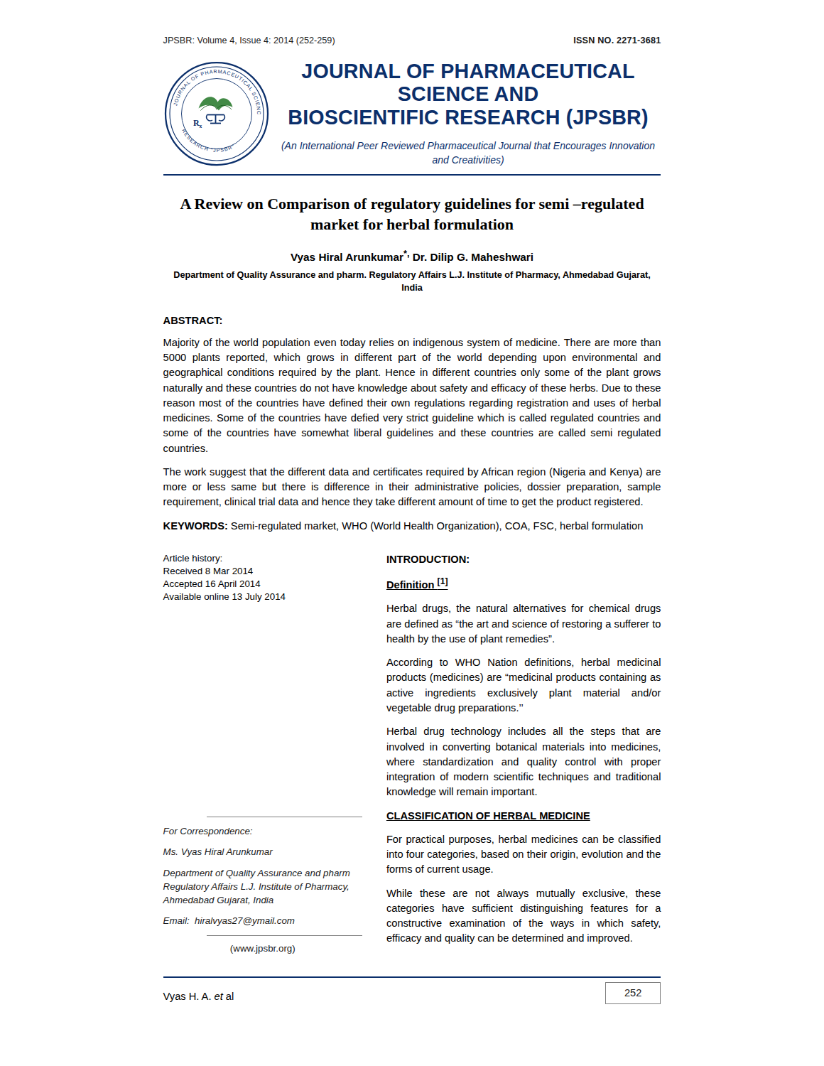JPSBR: Volume 4, Issue 4: 2014 (252-259)
ISSN NO. 2271-3681
JOURNAL OF PHARMACEUTICAL SCIENCE AND BIOSCIENTIFIC RESEARCH “JPSBR” R x
JOURNAL OF PHARMACEUTICAL SCIENCE AND
BIOSCIENTIFIC RESEARCH (JPSBR)
(An International Peer Reviewed Pharmaceutical Journal that Encourages Innovation and Creativities)
A Review on Comparison of regulatory guidelines for semi –regulated market for herbal formulation
Vyas Hiral Arunkumar*, Dr. Dilip G. Maheshwari
Department of Quality Assurance and pharm. Regulatory Affairs L.J. Institute of Pharmacy, Ahmedabad Gujarat, India
ABSTRACT:
Majority of the world population even today relies on indigenous system of medicine. There are more than 5000 plants reported, which grows in different part of the world depending upon environmental and geographical conditions required by the plant. Hence in different countries only some of the plant grows naturally and these countries do not have knowledge about safety and efficacy of these herbs. Due to these reason most of the countries have defined their own regulations regarding registration and uses of herbal medicines. Some of the countries have defied very strict guideline which is called regulated countries and some of the countries have somewhat liberal guidelines and these countries are called semi regulated countries.
The work suggest that the different data and certificates required by African region (Nigeria and Kenya) are more or less same but there is difference in their administrative policies, dossier preparation, sample requirement, clinical trial data and hence they take different amount of time to get the product registered.
KEYWORDS: Semi-regulated market, WHO (World Health Organization), COA, FSC, herbal formulation
Article history:
Received 8 Mar 2014
Accepted 16 April 2014
Available online 13 July 2014
For Correspondence:
Ms. Vyas Hiral Arunkumar
Department of Quality Assurance and pharm Regulatory Affairs L.J. Institute of Pharmacy, Ahmedabad Gujarat, India
Email: hiralvyas27@ymail.com
(www.jpsbr.org)
INTRODUCTION:
Definition [1]
Herbal drugs, the natural alternatives for chemical drugs are defined as “the art and science of restoring a sufferer to health by the use of plant remedies”.
According to WHO Nation definitions, herbal medicinal products (medicines) are “medicinal products containing as active ingredients exclusively plant material and/or vegetable drug preparations.’’
Herbal drug technology includes all the steps that are involved in converting botanical materials into medicines, where standardization and quality control with proper integration of modern scientific techniques and traditional knowledge will remain important.
CLASSIFICATION OF HERBAL MEDICINE
For practical purposes, herbal medicines can be classified into four categories, based on their origin, evolution and the forms of current usage.
While these are not always mutually exclusive, these categories have sufficient distinguishing features for a constructive examination of the ways in which safety, efficacy and quality can be determined and improved.
Vyas H. A. et al
252